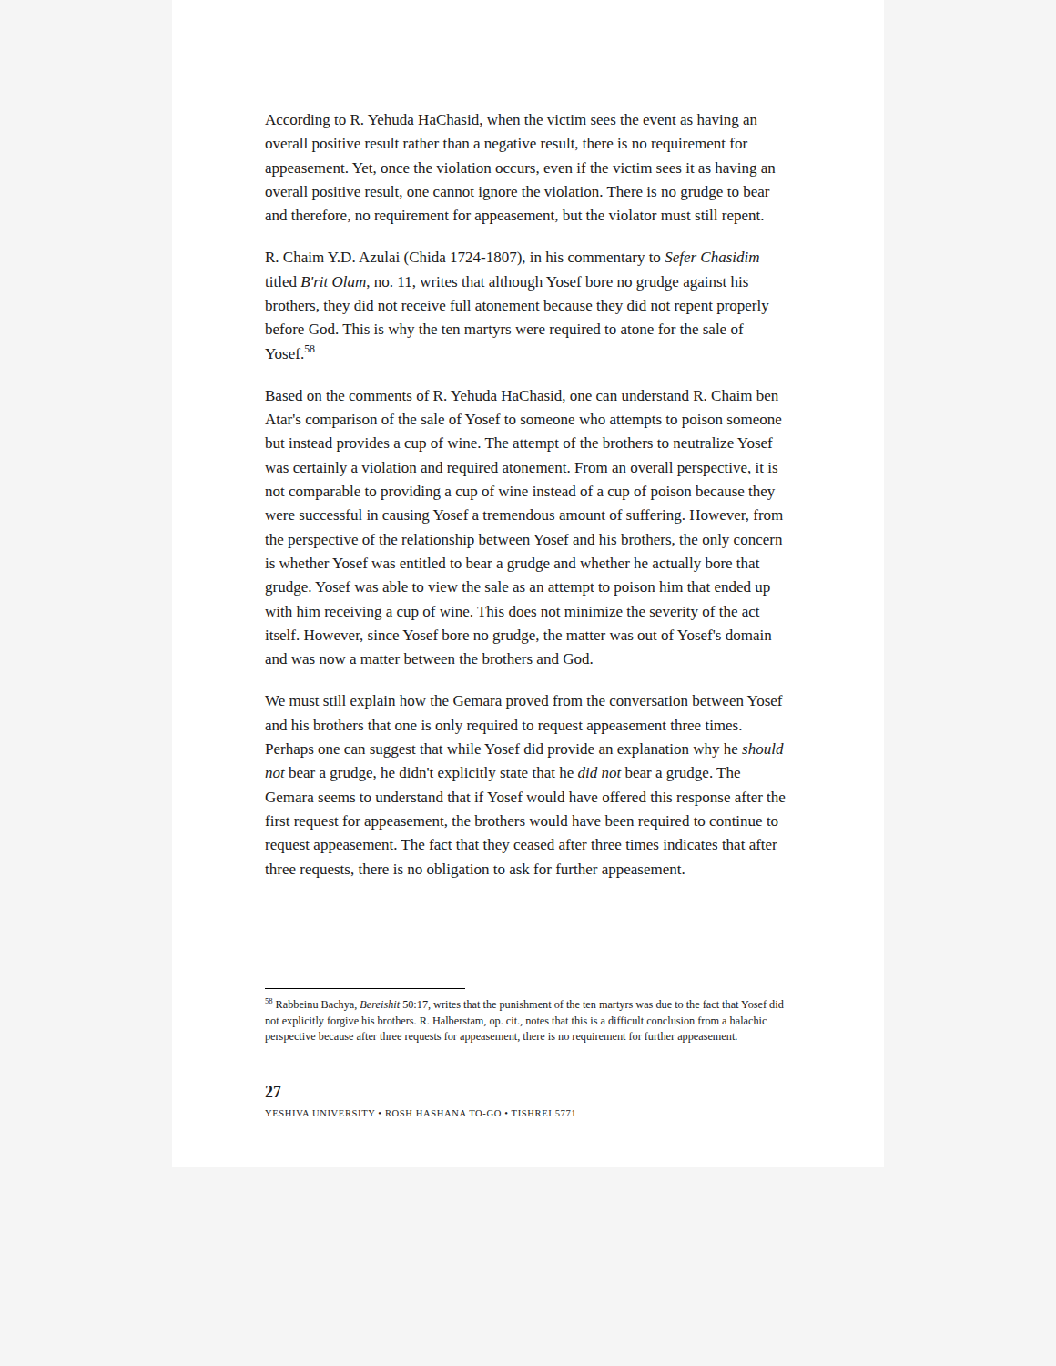According to R. Yehuda HaChasid, when the victim sees the event as having an overall positive result rather than a negative result, there is no requirement for appeasement. Yet, once the violation occurs, even if the victim sees it as having an overall positive result, one cannot ignore the violation. There is no grudge to bear and therefore, no requirement for appeasement, but the violator must still repent.
R. Chaim Y.D. Azulai (Chida 1724-1807), in his commentary to Sefer Chasidim titled B'rit Olam, no. 11, writes that although Yosef bore no grudge against his brothers, they did not receive full atonement because they did not repent properly before God. This is why the ten martyrs were required to atone for the sale of Yosef.58
Based on the comments of R. Yehuda HaChasid, one can understand R. Chaim ben Atar's comparison of the sale of Yosef to someone who attempts to poison someone but instead provides a cup of wine. The attempt of the brothers to neutralize Yosef was certainly a violation and required atonement. From an overall perspective, it is not comparable to providing a cup of wine instead of a cup of poison because they were successful in causing Yosef a tremendous amount of suffering. However, from the perspective of the relationship between Yosef and his brothers, the only concern is whether Yosef was entitled to bear a grudge and whether he actually bore that grudge. Yosef was able to view the sale as an attempt to poison him that ended up with him receiving a cup of wine. This does not minimize the severity of the act itself. However, since Yosef bore no grudge, the matter was out of Yosef's domain and was now a matter between the brothers and God.
We must still explain how the Gemara proved from the conversation between Yosef and his brothers that one is only required to request appeasement three times. Perhaps one can suggest that while Yosef did provide an explanation why he should not bear a grudge, he didn't explicitly state that he did not bear a grudge. The Gemara seems to understand that if Yosef would have offered this response after the first request for appeasement, the brothers would have been required to continue to request appeasement. The fact that they ceased after three times indicates that after three requests, there is no obligation to ask for further appeasement.
58 Rabbeinu Bachya, Bereishit 50:17, writes that the punishment of the ten martyrs was due to the fact that Yosef did not explicitly forgive his brothers. R. Halberstam, op. cit., notes that this is a difficult conclusion from a halachic perspective because after three requests for appeasement, there is no requirement for further appeasement.
27
YESHIVA UNIVERSITY • ROSH HASHANA TO-GO • TISHREI 5771